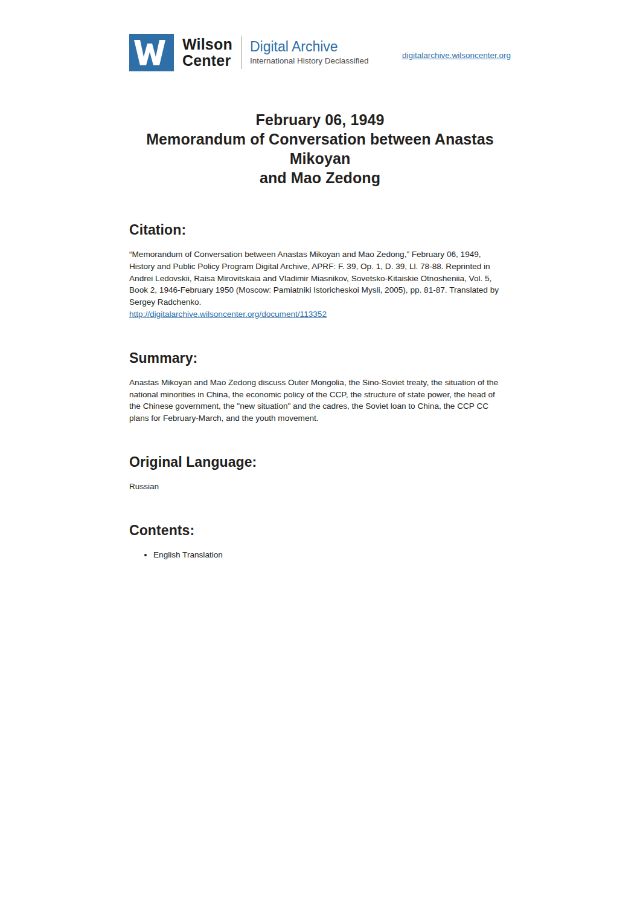Wilson
Center
Digital Archive
International History Declassified
digitalarchive.wilsoncenter.org
February 06, 1949
Memorandum of Conversation between Anastas Mikoyan
and Mao Zedong
Citation:
“Memorandum of Conversation between Anastas Mikoyan and Mao Zedong,” February 06, 1949,
History and Public Policy Program Digital Archive, APRF: F. 39, Op. 1, D. 39, Ll. 78-88. Reprinted in
Andrei Ledovskii, Raisa Mirovitskaia and Vladimir Miasnikov, Sovetsko-Kitaiskie Otnosheniia, Vol. 5,
Book 2, 1946-February 1950 (Moscow: Pamiatniki Istoricheskoi Mysli, 2005), pp. 81-87. Translated by
Sergey Radchenko.
http://digitalarchive.wilsoncenter.org/document/113352
Summary:
Anastas Mikoyan and Mao Zedong discuss Outer Mongolia, the Sino-Soviet treaty, the situation of the
national minorities in China, the economic policy of the CCP, the structure of state power, the head of
the Chinese government, the "new situation" and the cadres, the Soviet loan to China, the CCP CC
plans for February-March, and the youth movement.
Original Language:
Russian
Contents:
English Translation